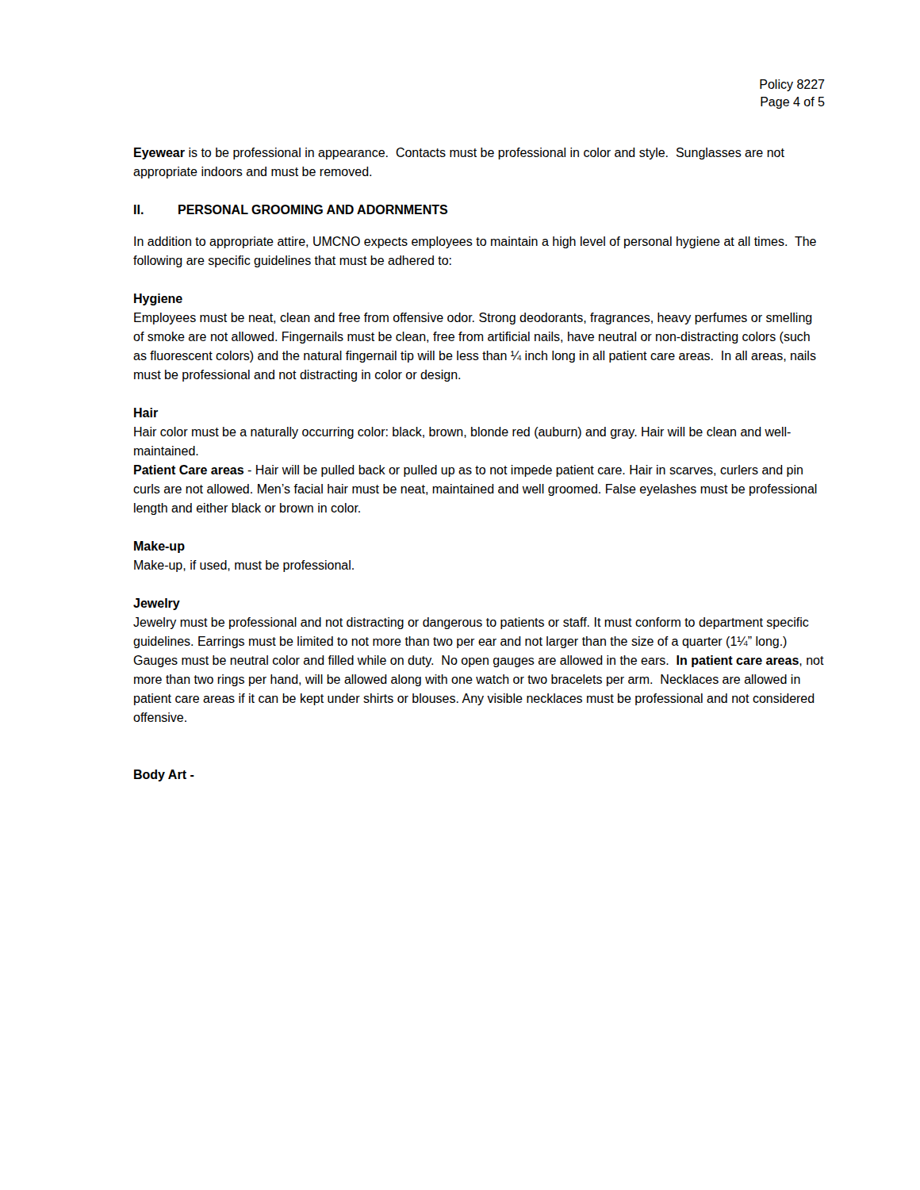Policy 8227
Page 4 of 5
Eyewear is to be professional in appearance. Contacts must be professional in color and style. Sunglasses are not appropriate indoors and must be removed.
II. PERSONAL GROOMING AND ADORNMENTS
In addition to appropriate attire, UMCNO expects employees to maintain a high level of personal hygiene at all times. The following are specific guidelines that must be adhered to:
Hygiene
Employees must be neat, clean and free from offensive odor. Strong deodorants, fragrances, heavy perfumes or smelling of smoke are not allowed. Fingernails must be clean, free from artificial nails, have neutral or non-distracting colors (such as fluorescent colors) and the natural fingernail tip will be less than ¼ inch long in all patient care areas. In all areas, nails must be professional and not distracting in color or design.
Hair
Hair color must be a naturally occurring color: black, brown, blonde red (auburn) and gray. Hair will be clean and well-maintained.
Patient Care areas - Hair will be pulled back or pulled up as to not impede patient care. Hair in scarves, curlers and pin curls are not allowed. Men’s facial hair must be neat, maintained and well groomed. False eyelashes must be professional length and either black or brown in color.
Make-up
Make-up, if used, must be professional.
Jewelry
Jewelry must be professional and not distracting or dangerous to patients or staff. It must conform to department specific guidelines. Earrings must be limited to not more than two per ear and not larger than the size of a quarter (1¼” long.) Gauges must be neutral color and filled while on duty. No open gauges are allowed in the ears. In patient care areas, not more than two rings per hand, will be allowed along with one watch or two bracelets per arm. Necklaces are allowed in patient care areas if it can be kept under shirts or blouses. Any visible necklaces must be professional and not considered offensive.
Body Art -